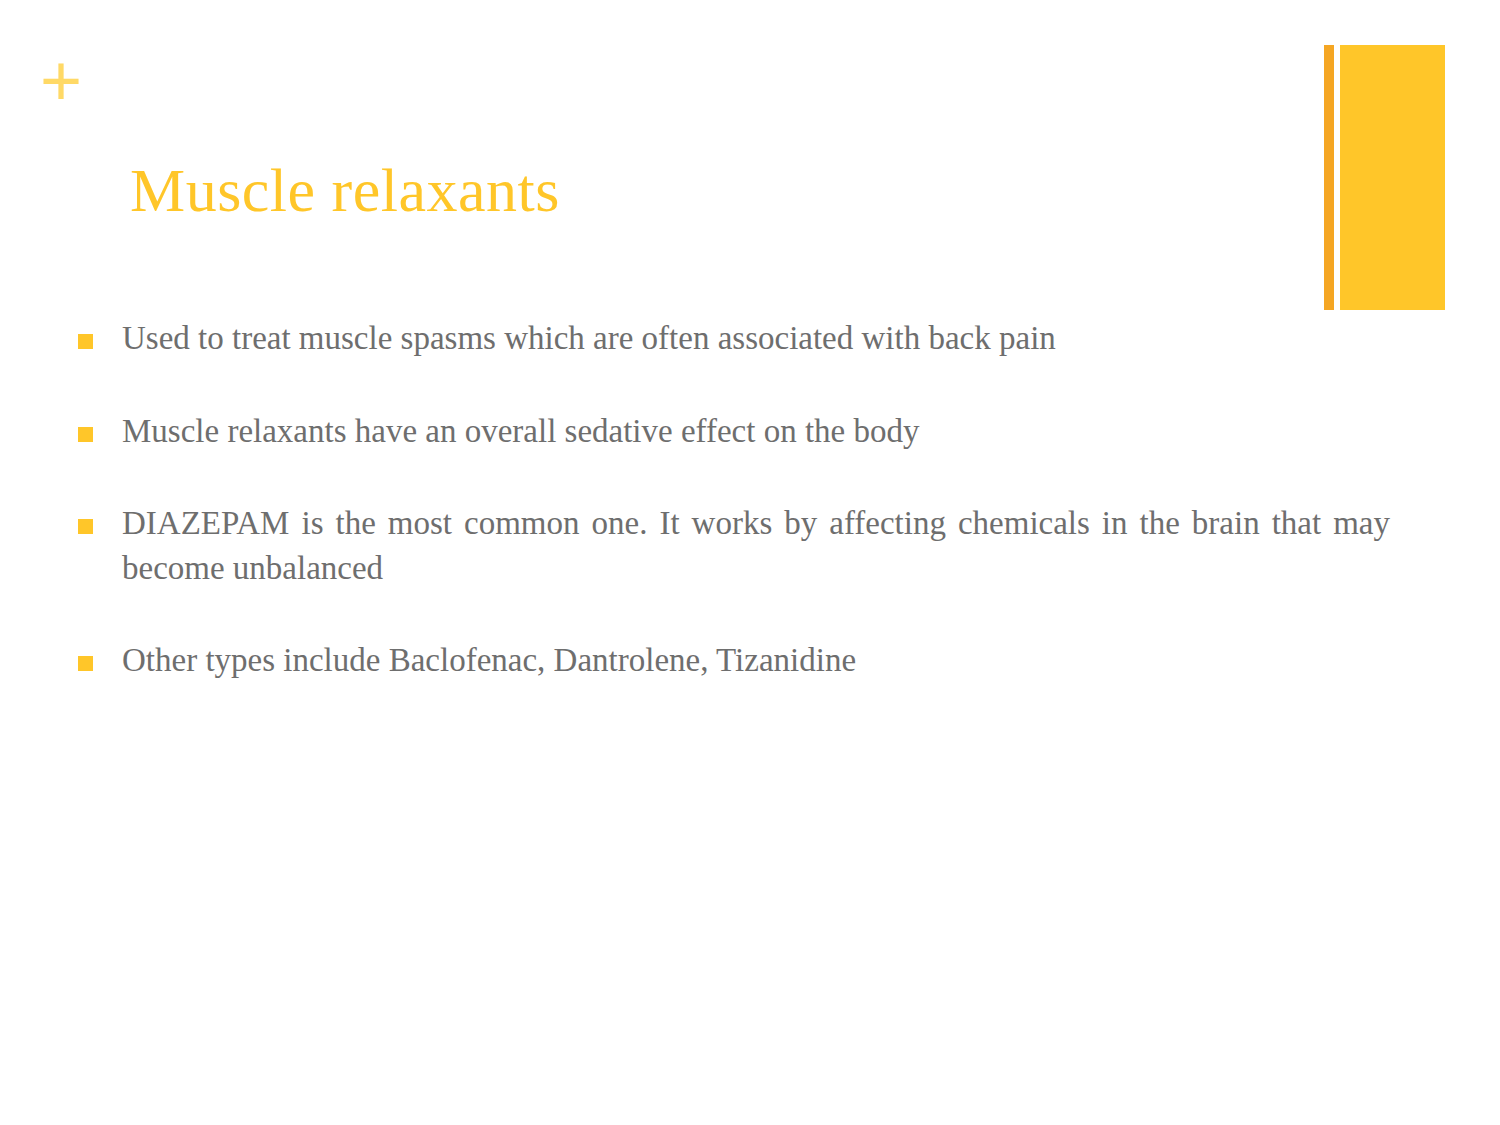+
Muscle relaxants
Used to treat muscle spasms which are often associated with back pain
Muscle relaxants have an overall sedative effect on the body
DIAZEPAM is the most common one. It works by affecting chemicals in the brain that may become unbalanced
Other types include Baclofenac, Dantrolene, Tizanidine